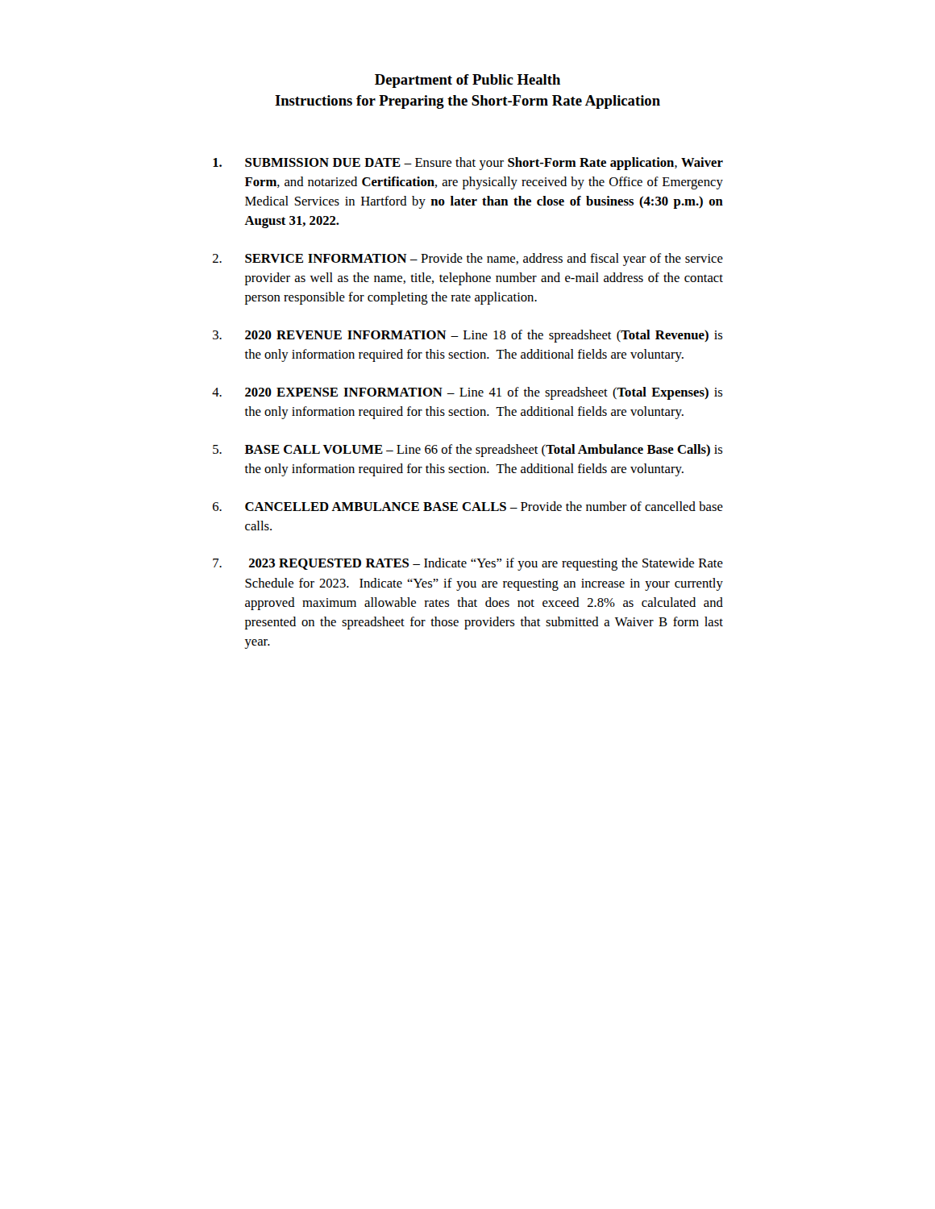Department of Public Health Instructions for Preparing the Short-Form Rate Application
1. SUBMISSION DUE DATE – Ensure that your Short-Form Rate application, Waiver Form, and notarized Certification, are physically received by the Office of Emergency Medical Services in Hartford by no later than the close of business (4:30 p.m.) on August 31, 2022.
2. SERVICE INFORMATION – Provide the name, address and fiscal year of the service provider as well as the name, title, telephone number and e-mail address of the contact person responsible for completing the rate application.
3. 2020 REVENUE INFORMATION – Line 18 of the spreadsheet (Total Revenue) is the only information required for this section. The additional fields are voluntary.
4. 2020 EXPENSE INFORMATION – Line 41 of the spreadsheet (Total Expenses) is the only information required for this section. The additional fields are voluntary.
5. BASE CALL VOLUME – Line 66 of the spreadsheet (Total Ambulance Base Calls) is the only information required for this section. The additional fields are voluntary.
6. CANCELLED AMBULANCE BASE CALLS – Provide the number of cancelled base calls.
7. 2023 REQUESTED RATES – Indicate “Yes” if you are requesting the Statewide Rate Schedule for 2023. Indicate “Yes” if you are requesting an increase in your currently approved maximum allowable rates that does not exceed 2.8% as calculated and presented on the spreadsheet for those providers that submitted a Waiver B form last year.